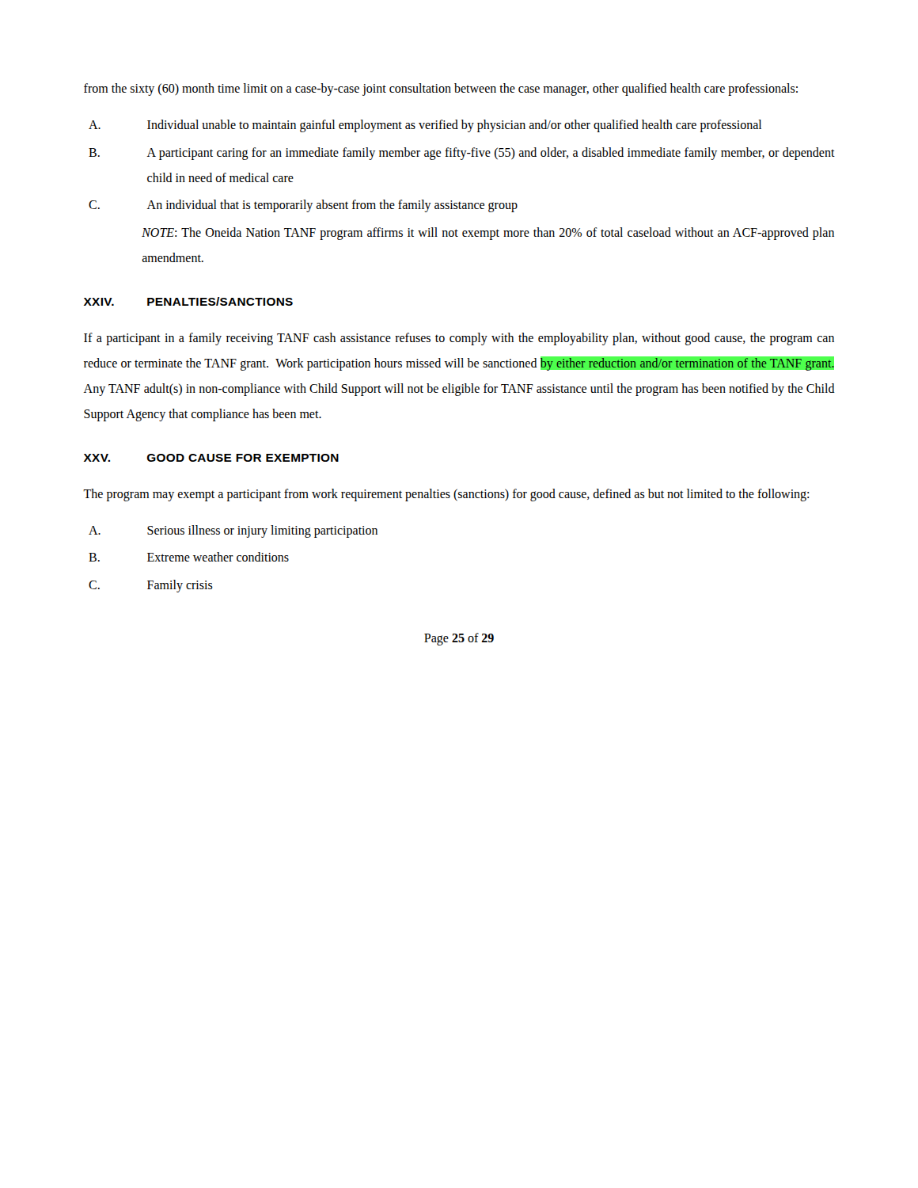from the sixty (60) month time limit on a case-by-case joint consultation between the case manager, other qualified health care professionals:
A.
Individual unable to maintain gainful employment as verified by physician and/or other qualified health care professional
B.
A participant caring for an immediate family member age fifty-five (55) and older, a disabled immediate family member, or dependent child in need of medical care
C.
An individual that is temporarily absent from the family assistance group
NOTE: The Oneida Nation TANF program affirms it will not exempt more than 20% of total caseload without an ACF-approved plan amendment.
XXIV. PENALTIES/SANCTIONS
If a participant in a family receiving TANF cash assistance refuses to comply with the employability plan, without good cause, the program can reduce or terminate the TANF grant. Work participation hours missed will be sanctioned by either reduction and/or termination of the TANF grant. Any TANF adult(s) in non-compliance with Child Support will not be eligible for TANF assistance until the program has been notified by the Child Support Agency that compliance has been met.
XXV. GOOD CAUSE FOR EXEMPTION
The program may exempt a participant from work requirement penalties (sanctions) for good cause, defined as but not limited to the following:
A.
Serious illness or injury limiting participation
B.
Extreme weather conditions
C.
Family crisis
Page 25 of 29